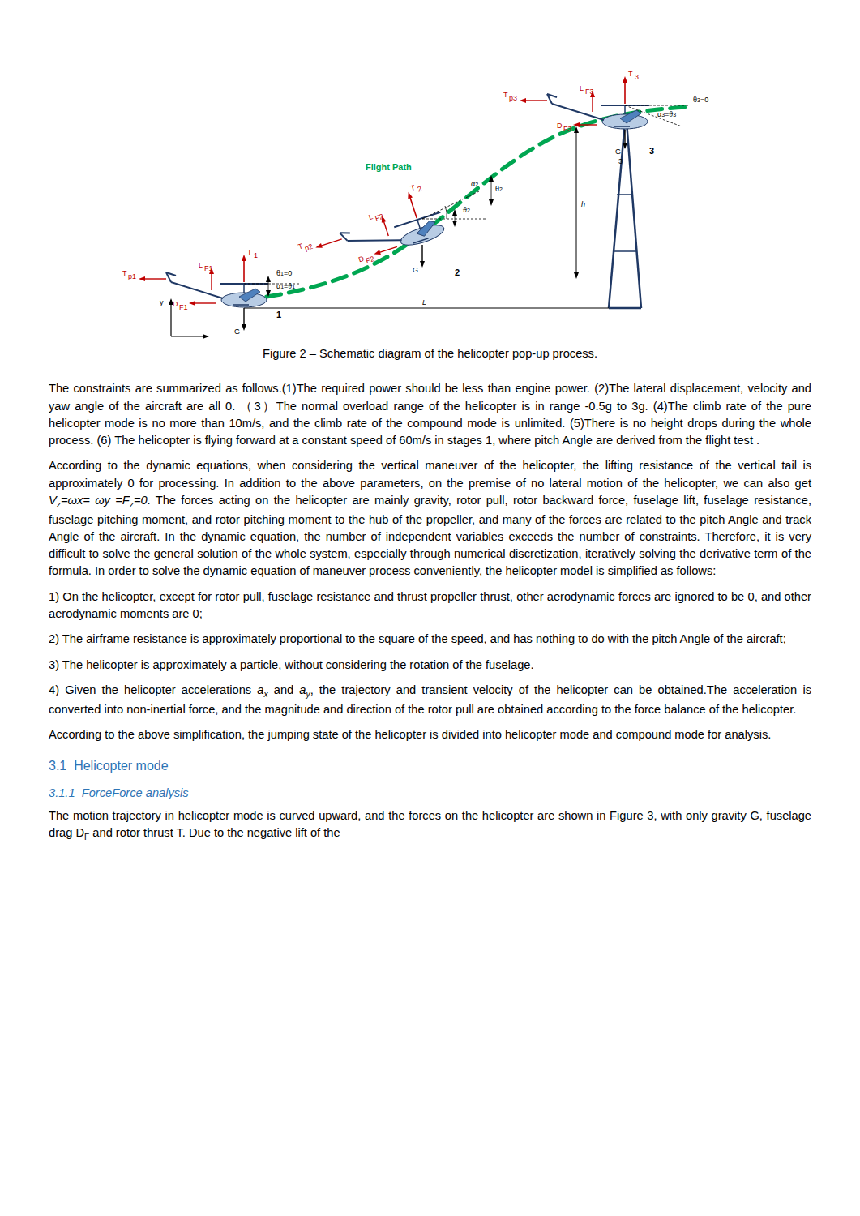y x O h L T 1 L F1 T p1 D F1 G θ1=0 α1=ϑ1 1 T 2 L F2 T p2 D F2 G 2 ϑ2 α2 θ2 T 3 L F3 T p3 D F3 G 3 3 θ3=0 α3=ϑ3 Flight Path
Figure 2 – Schematic diagram of the helicopter pop-up process.
The constraints are summarized as follows.(1)The required power should be less than engine power. (2)The lateral displacement, velocity and yaw angle of the aircraft are all 0. （3）The normal overload range of the helicopter is in range -0.5g to 3g. (4)The climb rate of the pure helicopter mode is no more than 10m/s, and the climb rate of the compound mode is unlimited. (5)There is no height drops during the whole process. (6) The helicopter is flying forward at a constant speed of 60m/s in stages 1, where pitch Angle are derived from the flight test .
According to the dynamic equations, when considering the vertical maneuver of the helicopter, the lifting resistance of the vertical tail is approximately 0 for processing. In addition to the above parameters, on the premise of no lateral motion of the helicopter, we can also get Vz=ωx= ωy =Fz=0. The forces acting on the helicopter are mainly gravity, rotor pull, rotor backward force, fuselage lift, fuselage resistance, fuselage pitching moment, and rotor pitching moment to the hub of the propeller, and many of the forces are related to the pitch Angle and track Angle of the aircraft. In the dynamic equation, the number of independent variables exceeds the number of constraints. Therefore, it is very difficult to solve the general solution of the whole system, especially through numerical discretization, iteratively solving the derivative term of the formula. In order to solve the dynamic equation of maneuver process conveniently, the helicopter model is simplified as follows:
1) On the helicopter, except for rotor pull, fuselage resistance and thrust propeller thrust, other aerodynamic forces are ignored to be 0, and other aerodynamic moments are 0;
2) The airframe resistance is approximately proportional to the square of the speed, and has nothing to do with the pitch Angle of the aircraft;
3) The helicopter is approximately a particle, without considering the rotation of the fuselage.
4) Given the helicopter accelerations ax and ay, the trajectory and transient velocity of the helicopter can be obtained.The acceleration is converted into non-inertial force, and the magnitude and direction of the rotor pull are obtained according to the force balance of the helicopter.
According to the above simplification, the jumping state of the helicopter is divided into helicopter mode and compound mode for analysis.
3.1 Helicopter mode
3.1.1 ForceForce analysis
The motion trajectory in helicopter mode is curved upward, and the forces on the helicopter are shown in Figure 3, with only gravity G, fuselage drag DF and rotor thrust T. Due to the negative lift of the